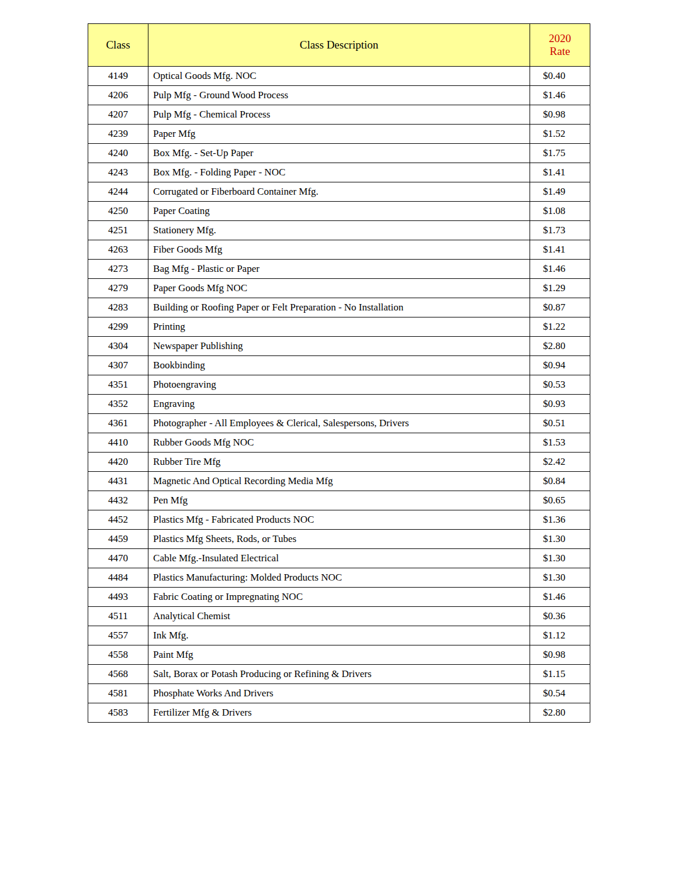| Class | Class Description | 2020 Rate |
| --- | --- | --- |
| 4149 | Optical Goods Mfg. NOC | $0.40 |
| 4206 | Pulp Mfg - Ground Wood Process | $1.46 |
| 4207 | Pulp Mfg - Chemical Process | $0.98 |
| 4239 | Paper Mfg | $1.52 |
| 4240 | Box Mfg. - Set-Up Paper | $1.75 |
| 4243 | Box Mfg. - Folding Paper - NOC | $1.41 |
| 4244 | Corrugated or Fiberboard Container Mfg. | $1.49 |
| 4250 | Paper Coating | $1.08 |
| 4251 | Stationery Mfg. | $1.73 |
| 4263 | Fiber Goods Mfg | $1.41 |
| 4273 | Bag Mfg - Plastic or Paper | $1.46 |
| 4279 | Paper Goods Mfg NOC | $1.29 |
| 4283 | Building or Roofing Paper or Felt Preparation - No Installation | $0.87 |
| 4299 | Printing | $1.22 |
| 4304 | Newspaper Publishing | $2.80 |
| 4307 | Bookbinding | $0.94 |
| 4351 | Photoengraving | $0.53 |
| 4352 | Engraving | $0.93 |
| 4361 | Photographer - All Employees & Clerical, Salespersons, Drivers | $0.51 |
| 4410 | Rubber Goods Mfg NOC | $1.53 |
| 4420 | Rubber Tire Mfg | $2.42 |
| 4431 | Magnetic And Optical Recording Media Mfg | $0.84 |
| 4432 | Pen Mfg | $0.65 |
| 4452 | Plastics Mfg - Fabricated Products NOC | $1.36 |
| 4459 | Plastics Mfg Sheets, Rods, or Tubes | $1.30 |
| 4470 | Cable Mfg.-Insulated Electrical | $1.30 |
| 4484 | Plastics Manufacturing: Molded Products NOC | $1.30 |
| 4493 | Fabric Coating or Impregnating NOC | $1.46 |
| 4511 | Analytical Chemist | $0.36 |
| 4557 | Ink Mfg. | $1.12 |
| 4558 | Paint Mfg | $0.98 |
| 4568 | Salt, Borax or Potash Producing or Refining & Drivers | $1.15 |
| 4581 | Phosphate Works And Drivers | $0.54 |
| 4583 | Fertilizer Mfg & Drivers | $2.80 |